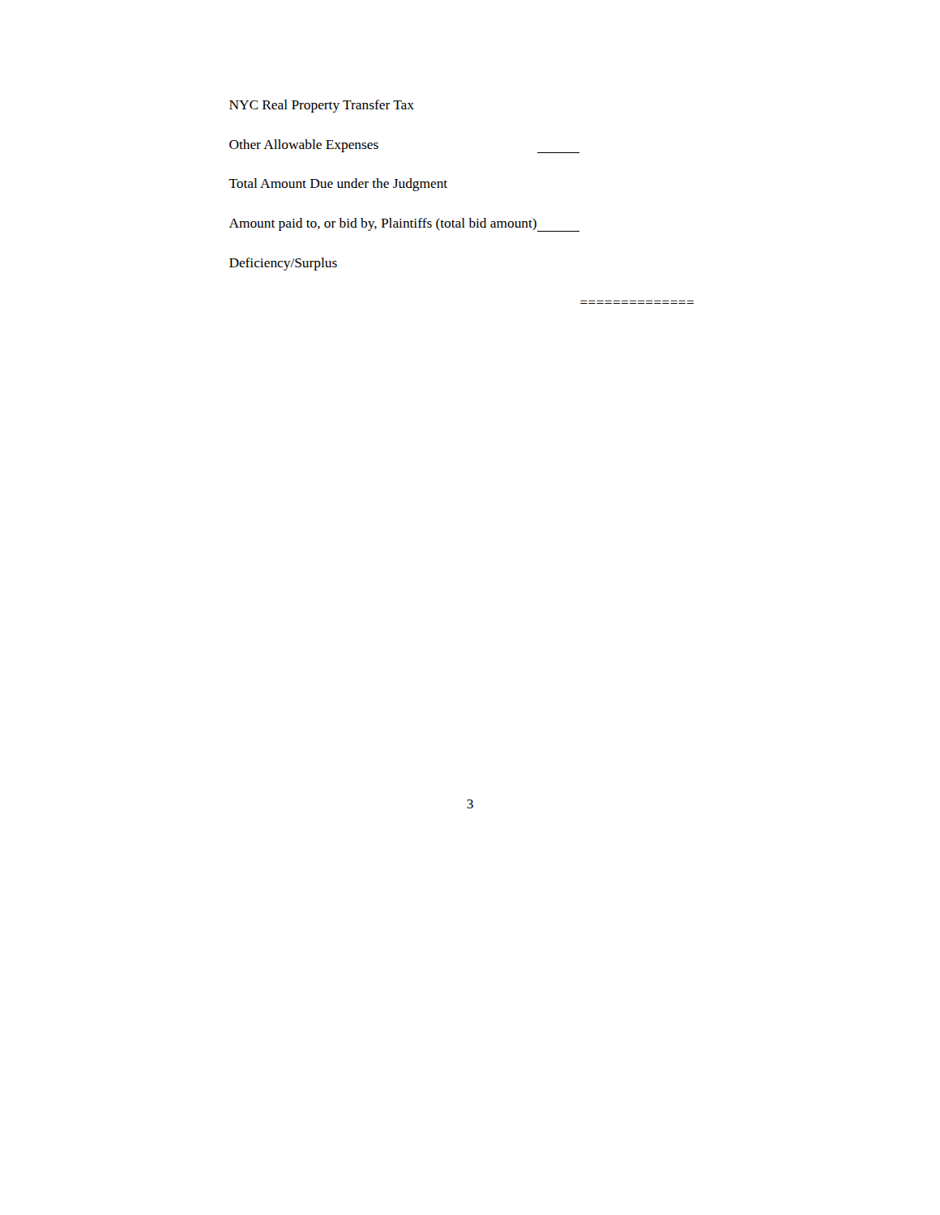| NYC Real Property Transfer Tax | |
| Other Allowable Expenses | |
| Total Amount Due under the Judgment | |
| Amount paid to, or bid by, Plaintiffs (total bid amount) | |
| Deficiency/Surplus | |
| | ============== |
3